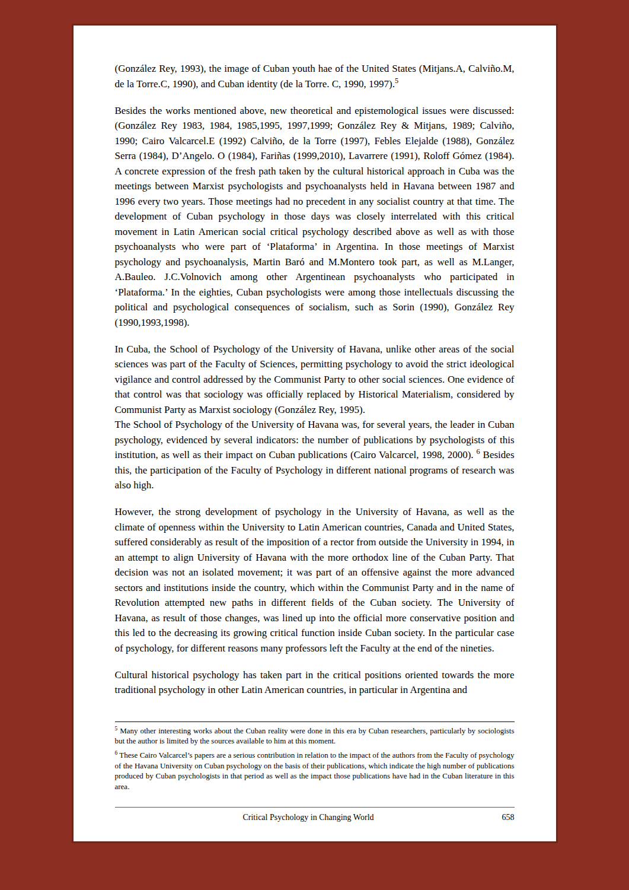(González Rey, 1993), the image of Cuban youth hae of the United States (Mitjans.A, Calviño.M, de la Torre.C, 1990), and Cuban identity (de la Torre. C, 1990, 1997).5
Besides the works mentioned above, new theoretical and epistemological issues were discussed: (González Rey 1983, 1984, 1985,1995, 1997,1999; González Rey & Mitjans, 1989; Calviño, 1990; Cairo Valcarcel.E (1992) Calviño, de la Torre (1997), Febles Elejalde (1988), González Serra (1984), D’Angelo. O (1984), Fariñas (1999,2010), Lavarrere (1991), Roloff Gómez (1984). A concrete expression of the fresh path taken by the cultural historical approach in Cuba was the meetings between Marxist psychologists and psychoanalysts held in Havana between 1987 and 1996 every two years. Those meetings had no precedent in any socialist country at that time. The development of Cuban psychology in those days was closely interrelated with this critical movement in Latin American social critical psychology described above as well as with those psychoanalysts who were part of ‘Plataforma’ in Argentina. In those meetings of Marxist psychology and psychoanalysis, Martin Baró and M.Montero took part, as well as M.Langer, A.Bauleo. J.C.Volnovich among other Argentinean psychoanalysts who participated in ‘Plataforma.’ In the eighties, Cuban psychologists were among those intellectuals discussing the political and psychological consequences of socialism, such as Sorin (1990), González Rey (1990,1993,1998).
In Cuba, the School of Psychology of the University of Havana, unlike other areas of the social sciences was part of the Faculty of Sciences, permitting psychology to avoid the strict ideological vigilance and control addressed by the Communist Party to other social sciences. One evidence of that control was that sociology was officially replaced by Historical Materialism, considered by Communist Party as Marxist sociology (González Rey, 1995).
The School of Psychology of the University of Havana was, for several years, the leader in Cuban psychology, evidenced by several indicators: the number of publications by psychologists of this institution, as well as their impact on Cuban publications (Cairo Valcarcel, 1998, 2000). 6 Besides this, the participation of the Faculty of Psychology in different national programs of research was also high.
However, the strong development of psychology in the University of Havana, as well as the climate of openness within the University to Latin American countries, Canada and United States, suffered considerably as result of the imposition of a rector from outside the University in 1994, in an attempt to align University of Havana with the more orthodox line of the Cuban Party. That decision was not an isolated movement; it was part of an offensive against the more advanced sectors and institutions inside the country, which within the Communist Party and in the name of Revolution attempted new paths in different fields of the Cuban society. The University of Havana, as result of those changes, was lined up into the official more conservative position and this led to the decreasing its growing critical function inside Cuban society. In the particular case of psychology, for different reasons many professors left the Faculty at the end of the nineties.
Cultural historical psychology has taken part in the critical positions oriented towards the more traditional psychology in other Latin American countries, in particular in Argentina and
5 Many other interesting works about the Cuban reality were done in this era by Cuban researchers, particularly by sociologists but the author is limited by the sources available to him at this moment.
6 These Cairo Valcarcel’s papers are a serious contribution in relation to the impact of the authors from the Faculty of psychology of the Havana University on Cuban psychology on the basis of their publications, which indicate the high number of publications produced by Cuban psychologists in that period as well as the impact those publications have had in the Cuban literature in this area.
Critical Psychology in Changing World 658